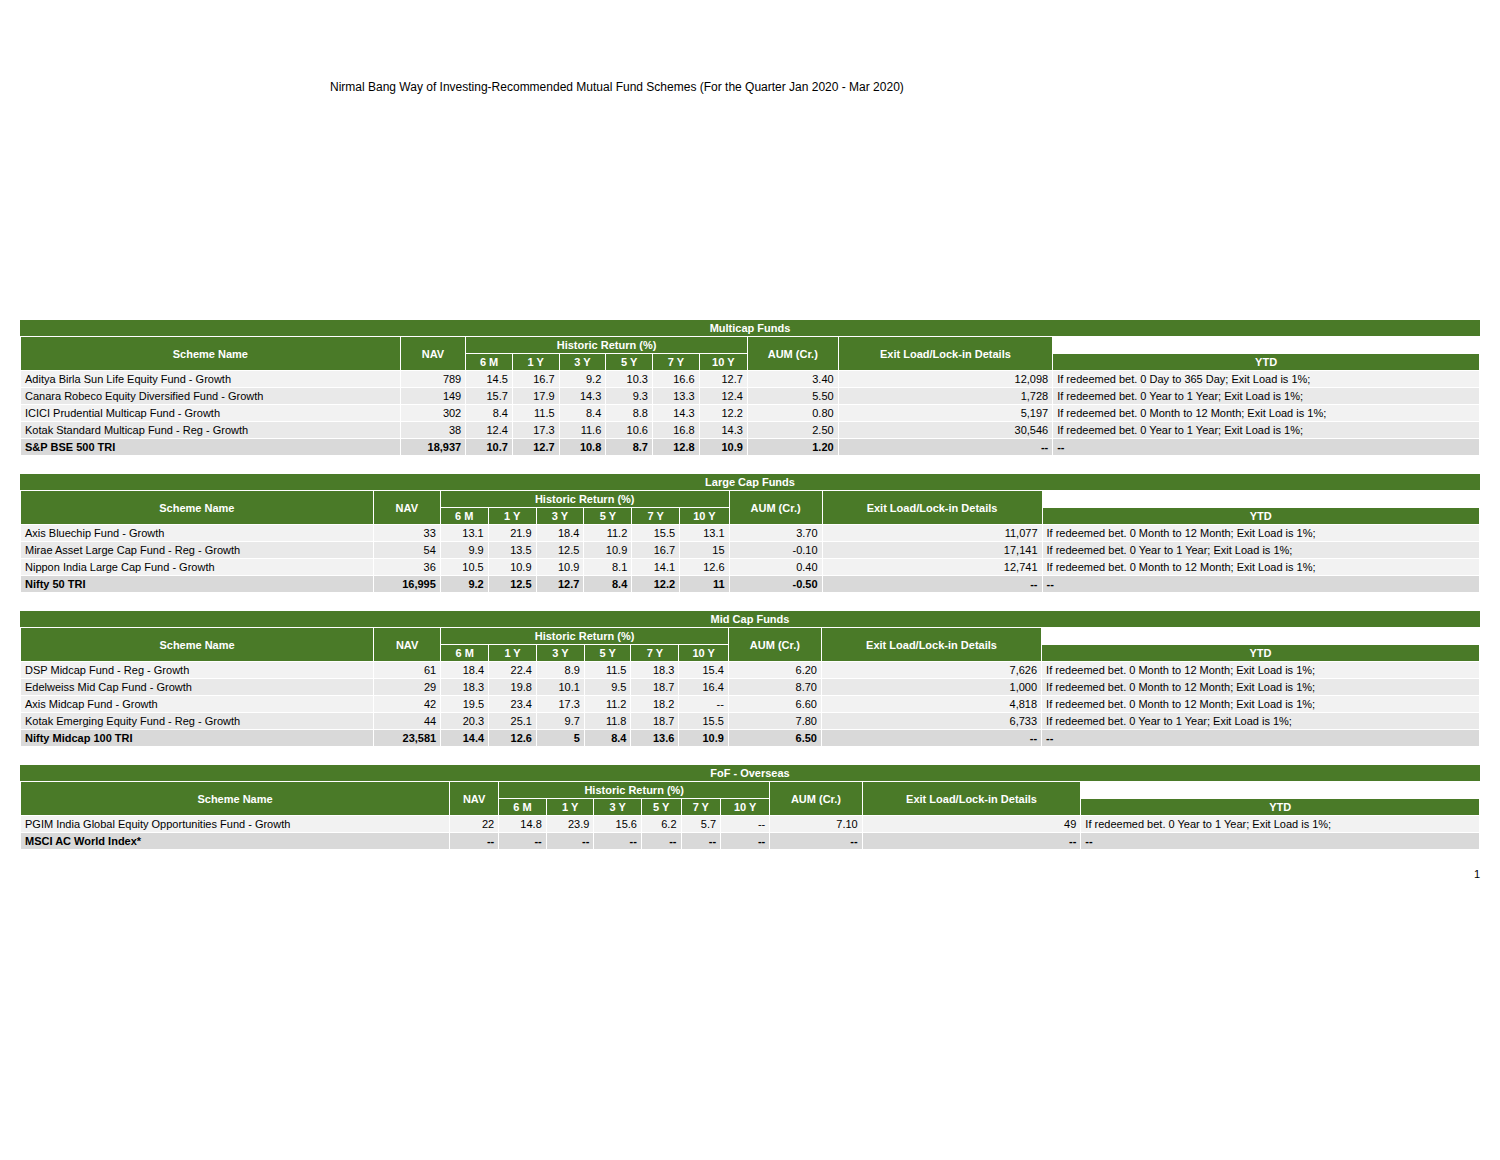Nirmal Bang Way of Investing-Recommended Mutual Fund Schemes (For the Quarter Jan 2020 - Mar 2020)
Multicap Funds
| Scheme Name | NAV | Historic Return (%) | AUM (Cr.) | Exit Load/Lock-in Details |
| --- | --- | --- | --- | --- |
| 6 M | 1 Y | 3 Y | 5 Y | 7 Y | 10 Y | YTD |
| Aditya Birla Sun Life Equity Fund - Growth | 789 | 14.5 | 16.7 | 9.2 | 10.3 | 16.6 | 12.7 | 3.40 | 12,098 | If redeemed bet. 0 Day to 365 Day; Exit Load is 1%; |
| Canara Robeco Equity Diversified Fund - Growth | 149 | 15.7 | 17.9 | 14.3 | 9.3 | 13.3 | 12.4 | 5.50 | 1,728 | If redeemed bet. 0 Year to 1 Year; Exit Load is 1%; |
| ICICI Prudential Multicap Fund - Growth | 302 | 8.4 | 11.5 | 8.4 | 8.8 | 14.3 | 12.2 | 0.80 | 5,197 | If redeemed bet. 0 Month to 12 Month; Exit Load is 1%; |
| Kotak Standard Multicap Fund - Reg - Growth | 38 | 12.4 | 17.3 | 11.6 | 10.6 | 16.8 | 14.3 | 2.50 | 30,546 | If redeemed bet. 0 Year to 1 Year; Exit Load is 1%; |
| S&P BSE 500 TRI | 18,937 | 10.7 | 12.7 | 10.8 | 8.7 | 12.8 | 10.9 | 1.20 | -- | -- |
Large Cap Funds
| Scheme Name | NAV | Historic Return (%) | AUM (Cr.) | Exit Load/Lock-in Details |
| --- | --- | --- | --- | --- |
| 6 M | 1 Y | 3 Y | 5 Y | 7 Y | 10 Y | YTD |
| Axis Bluechip Fund - Growth | 33 | 13.1 | 21.9 | 18.4 | 11.2 | 15.5 | 13.1 | 3.70 | 11,077 | If redeemed bet. 0 Month to 12 Month; Exit Load is 1%; |
| Mirae Asset Large Cap Fund - Reg - Growth | 54 | 9.9 | 13.5 | 12.5 | 10.9 | 16.7 | 15 | -0.10 | 17,141 | If redeemed bet. 0 Year to 1 Year; Exit Load is 1%; |
| Nippon India Large Cap Fund - Growth | 36 | 10.5 | 10.9 | 10.9 | 8.1 | 14.1 | 12.6 | 0.40 | 12,741 | If redeemed bet. 0 Month to 12 Month; Exit Load is 1%; |
| Nifty 50 TRI | 16,995 | 9.2 | 12.5 | 12.7 | 8.4 | 12.2 | 11 | -0.50 | -- | -- |
Mid Cap Funds
| Scheme Name | NAV | Historic Return (%) | AUM (Cr.) | Exit Load/Lock-in Details |
| --- | --- | --- | --- | --- |
| 6 M | 1 Y | 3 Y | 5 Y | 7 Y | 10 Y | YTD |
| DSP Midcap Fund - Reg - Growth | 61 | 18.4 | 22.4 | 8.9 | 11.5 | 18.3 | 15.4 | 6.20 | 7,626 | If redeemed bet. 0 Month to 12 Month; Exit Load is 1%; |
| Edelweiss Mid Cap Fund - Growth | 29 | 18.3 | 19.8 | 10.1 | 9.5 | 18.7 | 16.4 | 8.70 | 1,000 | If redeemed bet. 0 Month to 12 Month; Exit Load is 1%; |
| Axis Midcap Fund - Growth | 42 | 19.5 | 23.4 | 17.3 | 11.2 | 18.2 | -- | 6.60 | 4,818 | If redeemed bet. 0 Month to 12 Month; Exit Load is 1%; |
| Kotak Emerging Equity Fund - Reg - Growth | 44 | 20.3 | 25.1 | 9.7 | 11.8 | 18.7 | 15.5 | 7.80 | 6,733 | If redeemed bet. 0 Year to 1 Year; Exit Load is 1%; |
| Nifty Midcap 100 TRI | 23,581 | 14.4 | 12.6 | 5 | 8.4 | 13.6 | 10.9 | 6.50 | -- | -- |
FoF - Overseas
| Scheme Name | NAV | Historic Return (%) | AUM (Cr.) | Exit Load/Lock-in Details |
| --- | --- | --- | --- | --- |
| 6 M | 1 Y | 3 Y | 5 Y | 7 Y | 10 Y | YTD |
| PGIM India Global Equity Opportunities Fund - Growth | 22 | 14.8 | 23.9 | 15.6 | 6.2 | 5.7 | -- | 7.10 | 49 | If redeemed bet. 0 Year to 1 Year; Exit Load is 1%; |
| MSCI AC World Index* | -- | -- | -- | -- | -- | -- | -- | -- | -- | -- |
1